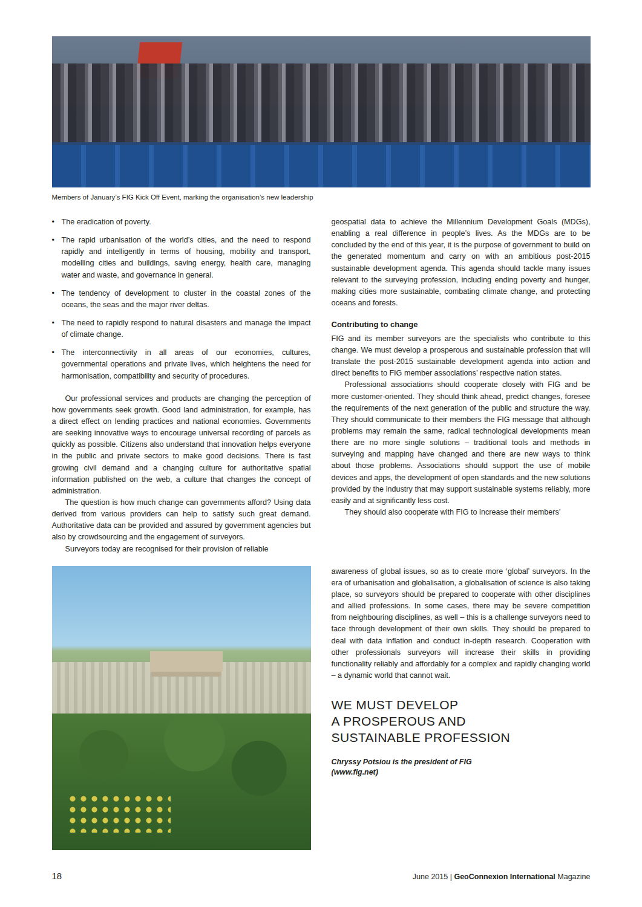Members of January’s FIG Kick Off Event, marking the organisation’s new leadership
The eradication of poverty.
The rapid urbanisation of the world’s cities, and the need to respond rapidly and intelligently in terms of housing, mobility and transport, modelling cities and buildings, saving energy, health care, managing water and waste, and governance in general.
The tendency of development to cluster in the coastal zones of the oceans, the seas and the major river deltas.
The need to rapidly respond to natural disasters and manage the impact of climate change.
The interconnectivity in all areas of our economies, cultures, governmental operations and private lives, which heightens the need for harmonisation, compatibility and security of procedures.
Our professional services and products are changing the perception of how governments seek growth. Good land administration, for example, has a direct effect on lending practices and national economies. Governments are seeking innovative ways to encourage universal recording of parcels as quickly as possible. Citizens also understand that innovation helps everyone in the public and private sectors to make good decisions. There is fast growing civil demand and a changing culture for authoritative spatial information published on the web, a culture that changes the concept of administration.
The question is how much change can governments afford? Using data derived from various providers can help to satisfy such great demand. Authoritative data can be provided and assured by government agencies but also by crowdsourcing and the engagement of surveyors.
Surveyors today are recognised for their provision of reliable
geospatial data to achieve the Millennium Development Goals (MDGs), enabling a real difference in people’s lives. As the MDGs are to be concluded by the end of this year, it is the purpose of government to build on the generated momentum and carry on with an ambitious post-2015 sustainable development agenda. This agenda should tackle many issues relevant to the surveying profession, including ending poverty and hunger, making cities more sustainable, combating climate change, and protecting oceans and forests.
Contributing to change
FIG and its member surveyors are the specialists who contribute to this change. We must develop a prosperous and sustainable profession that will translate the post-2015 sustainable development agenda into action and direct benefits to FIG member associations’ respective nation states.
Professional associations should cooperate closely with FIG and be more customer-oriented. They should think ahead, predict changes, foresee the requirements of the next generation of the public and structure the way. They should communicate to their members the FIG message that although problems may remain the same, radical technological developments mean there are no more single solutions – traditional tools and methods in surveying and mapping have changed and there are new ways to think about those problems. Associations should support the use of mobile devices and apps, the development of open standards and the new solutions provided by the industry that may support sustainable systems reliably, more easily and at significantly less cost.
They should also cooperate with FIG to increase their members’
awareness of global issues, so as to create more ‘global’ surveyors. In the era of urbanisation and globalisation, a globalisation of science is also taking place, so surveyors should be prepared to cooperate with other disciplines and allied professions. In some cases, there may be severe competition from neighbouring disciplines, as well – this is a challenge surveyors need to face through development of their own skills. They should be prepared to deal with data inflation and conduct in-depth research. Cooperation with other professionals surveyors will increase their skills in providing functionality reliably and affordably for a complex and rapidly changing world – a dynamic world that cannot wait.
We must develop
a prosperous and
sustainable profession
Chryssy Potsiou is the president of FIG
(www.fig.net)
18
June 2015 | GeoConnexion International Magazine